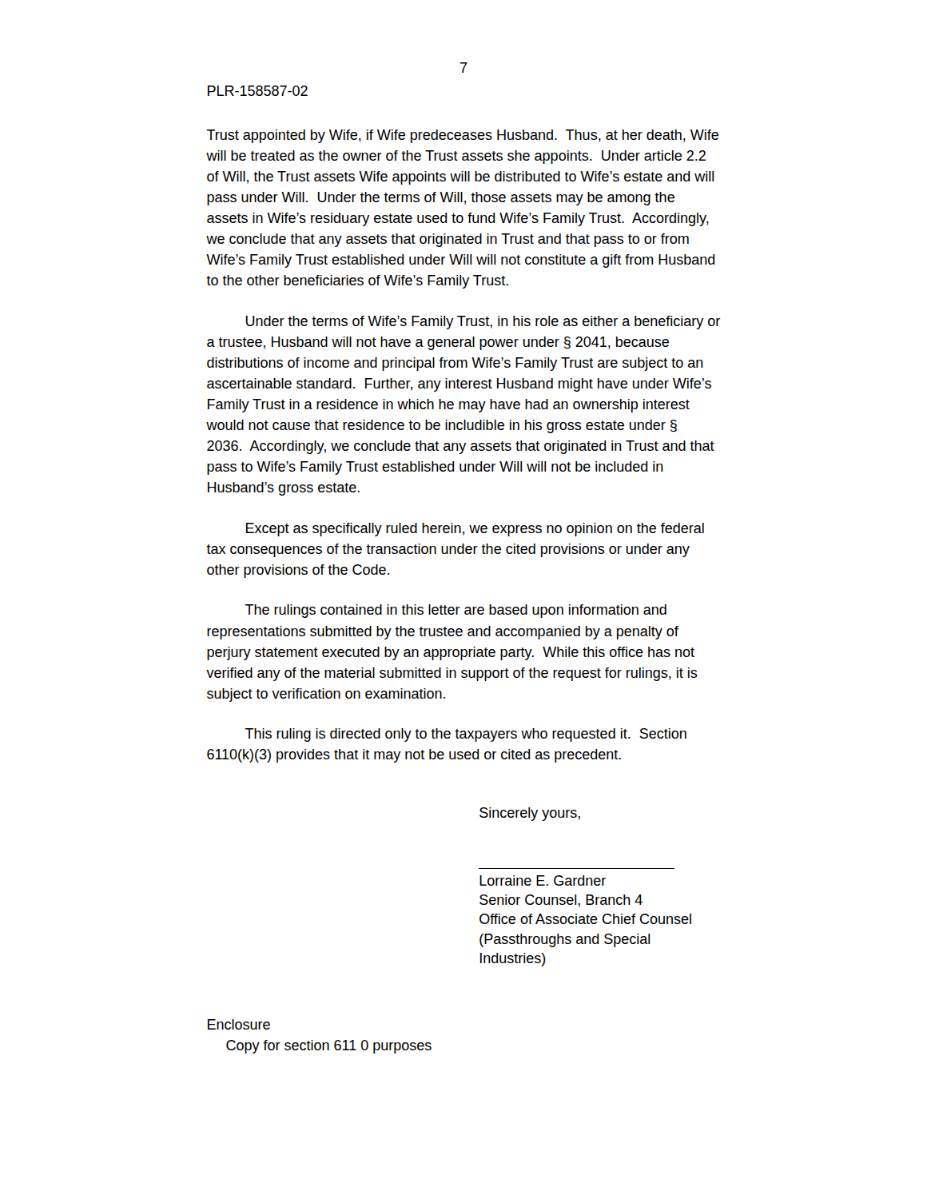7
PLR-158587-02
Trust appointed by Wife, if Wife predeceases Husband. Thus, at her death, Wife will be treated as the owner of the Trust assets she appoints. Under article 2.2 of Will, the Trust assets Wife appoints will be distributed to Wife’s estate and will pass under Will. Under the terms of Will, those assets may be among the assets in Wife’s residuary estate used to fund Wife’s Family Trust. Accordingly, we conclude that any assets that originated in Trust and that pass to or from Wife’s Family Trust established under Will will not constitute a gift from Husband to the other beneficiaries of Wife’s Family Trust.
Under the terms of Wife’s Family Trust, in his role as either a beneficiary or a trustee, Husband will not have a general power under § 2041, because distributions of income and principal from Wife’s Family Trust are subject to an ascertainable standard. Further, any interest Husband might have under Wife’s Family Trust in a residence in which he may have had an ownership interest would not cause that residence to be includible in his gross estate under § 2036. Accordingly, we conclude that any assets that originated in Trust and that pass to Wife’s Family Trust established under Will will not be included in Husband’s gross estate.
Except as specifically ruled herein, we express no opinion on the federal tax consequences of the transaction under the cited provisions or under any other provisions of the Code.
The rulings contained in this letter are based upon information and representations submitted by the trustee and accompanied by a penalty of perjury statement executed by an appropriate party. While this office has not verified any of the material submitted in support of the request for rulings, it is subject to verification on examination.
This ruling is directed only to the taxpayers who requested it. Section 6110(k)(3) provides that it may not be used or cited as precedent.
Sincerely yours,
Lorraine E. Gardner
Senior Counsel, Branch 4
Office of Associate Chief Counsel
(Passthroughs and Special Industries)
Enclosure
Copy for section 611 0 purposes